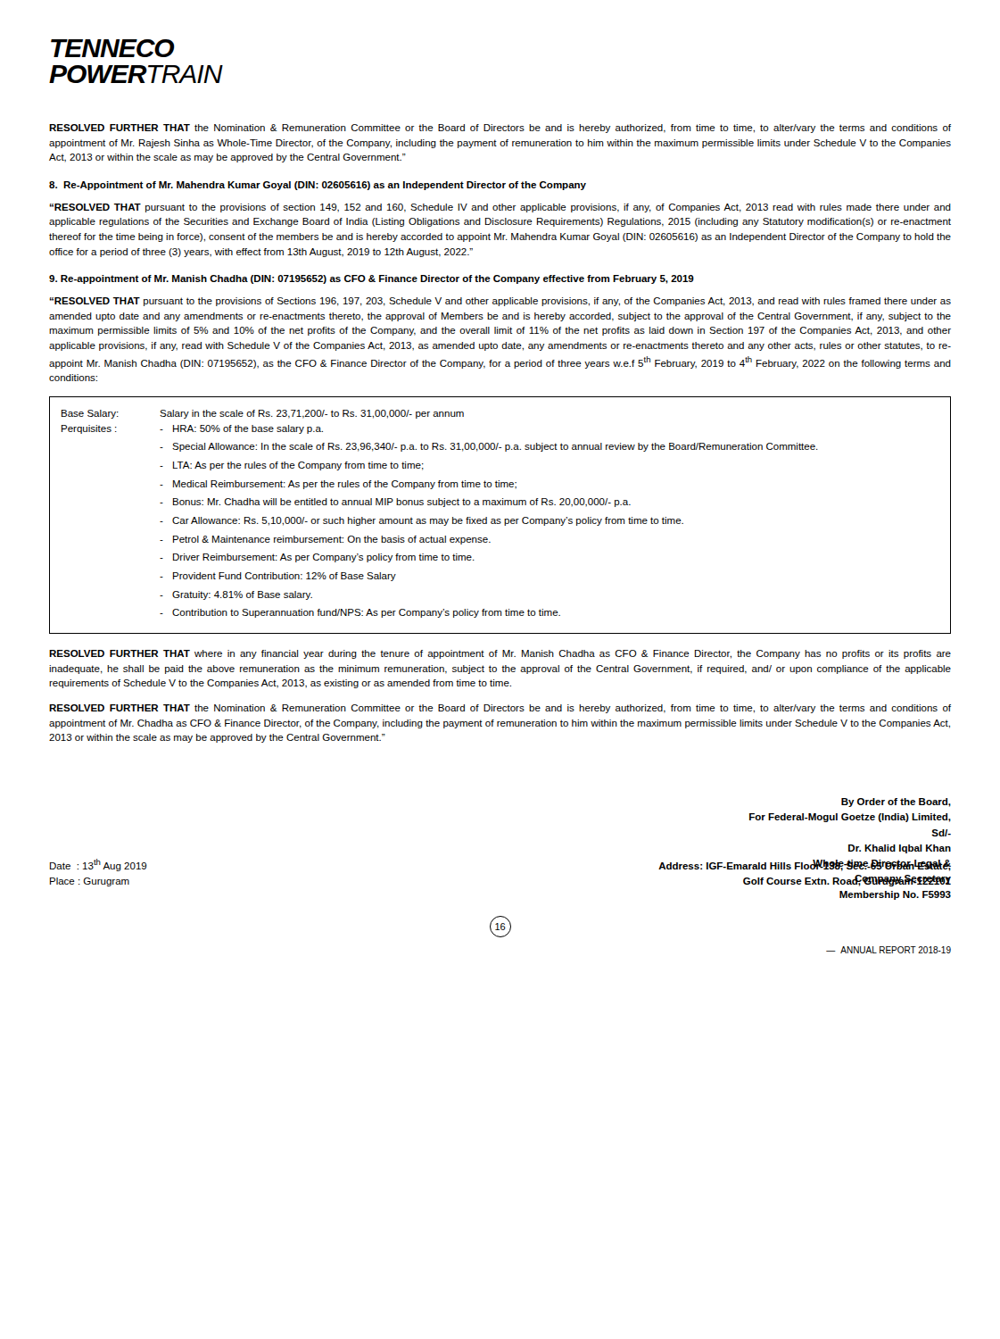TENNECO POWERTRAIN
RESOLVED FURTHER THAT the Nomination & Remuneration Committee or the Board of Directors be and is hereby authorized, from time to time, to alter/vary the terms and conditions of appointment of Mr. Rajesh Sinha as Whole-Time Director, of the Company, including the payment of remuneration to him within the maximum permissible limits under Schedule V to the Companies Act, 2013 or within the scale as may be approved by the Central Government.”
8. Re-Appointment of Mr. Mahendra Kumar Goyal (DIN: 02605616) as an Independent Director of the Company
“RESOLVED THAT pursuant to the provisions of section 149, 152 and 160, Schedule IV and other applicable provisions, if any, of Companies Act, 2013 read with rules made there under and applicable regulations of the Securities and Exchange Board of India (Listing Obligations and Disclosure Requirements) Regulations, 2015 (including any Statutory modification(s) or re-enactment thereof for the time being in force), consent of the members be and is hereby accorded to appoint Mr. Mahendra Kumar Goyal (DIN: 02605616) as an Independent Director of the Company to hold the office for a period of three (3) years, with effect from 13th August, 2019 to 12th August, 2022.”
9. Re-appointment of Mr. Manish Chadha (DIN: 07195652) as CFO & Finance Director of the Company effective from February 5, 2019
“RESOLVED THAT pursuant to the provisions of Sections 196, 197, 203, Schedule V and other applicable provisions, if any, of the Companies Act, 2013, and read with rules framed there under as amended upto date and any amendments or re-enactments thereto, the approval of Members be and is hereby accorded, subject to the approval of the Central Government, if any, subject to the maximum permissible limits of 5% and 10% of the net profits of the Company, and the overall limit of 11% of the net profits as laid down in Section 197 of the Companies Act, 2013, and other applicable provisions, if any, read with Schedule V of the Companies Act, 2013, as amended upto date, any amendments or re-enactments thereto and any other acts, rules or other statutes, to re-appoint Mr. Manish Chadha (DIN: 07195652), as the CFO & Finance Director of the Company, for a period of three years w.e.f 5th February, 2019 to 4th February, 2022 on the following terms and conditions:
| Base Salary: | Salary in the scale of Rs. 23,71,200/- to Rs. 31,00,000/- per annum |
| Perquisites : | HRA: 50% of the base salary p.a. Special Allowance: In the scale of Rs. 23,96,340/- p.a. to Rs. 31,00,000/- p.a. subject to annual review by the Board/Remuneration Committee. LTA: As per the rules of the Company from time to time; Medical Reimbursement: As per the rules of the Company from time to time; Bonus: Mr. Chadha will be entitled to annual MIP bonus subject to a maximum of Rs. 20,00,000/- p.a. Car Allowance: Rs. 5,10,000/- or such higher amount as may be fixed as per Company’s policy from time to time. Petrol & Maintenance reimbursement: On the basis of actual expense. Driver Reimbursement: As per Company’s policy from time to time. Provident Fund Contribution: 12% of Base Salary Gratuity: 4.81% of Base salary. Contribution to Superannuation fund/NPS: As per Company’s policy from time to time. |
RESOLVED FURTHER THAT where in any financial year during the tenure of appointment of Mr. Manish Chadha as CFO & Finance Director, the Company has no profits or its profits are inadequate, he shall be paid the above remuneration as the minimum remuneration, subject to the approval of the Central Government, if required, and/ or upon compliance of the applicable requirements of Schedule V to the Companies Act, 2013, as existing or as amended from time to time.
RESOLVED FURTHER THAT the Nomination & Remuneration Committee or the Board of Directors be and is hereby authorized, from time to time, to alter/vary the terms and conditions of appointment of Mr. Chadha as CFO & Finance Director, of the Company, including the payment of remuneration to him within the maximum permissible limits under Schedule V to the Companies Act, 2013 or within the scale as may be approved by the Central Government.”
By Order of the Board,
For Federal-Mogul Goetze (India) Limited,
Sd/-
Dr. Khalid Iqbal Khan
Whole-time Director-Legal &
Company Secretary
Membership No. F5993
Date : 13th Aug 2019
Place : Gurugram
Address: IGF-Emarald Hills Floor-138, Sec.-65 Urban Estate,
Golf Course Extn. Road, Gurugram-122101
16
— ANNUAL REPORT 2018-19